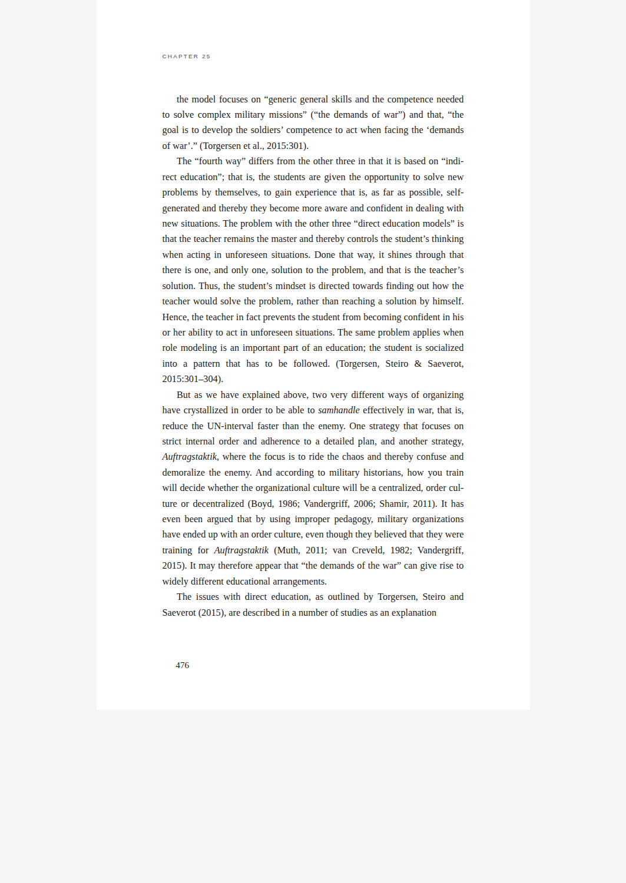Chapter 25
the model focuses on “generic general skills and the competence needed to solve complex military missions” (“the demands of war”) and that, “the goal is to develop the soldiers’ competence to act when facing the ‘demands of war’.” (Torgersen et al., 2015:301).
The “fourth way” differs from the other three in that it is based on “indirect education”; that is, the students are given the opportunity to solve new problems by themselves, to gain experience that is, as far as possible, self-generated and thereby they become more aware and confident in dealing with new situations. The problem with the other three “direct education models” is that the teacher remains the master and thereby controls the student’s thinking when acting in unforeseen situations. Done that way, it shines through that there is one, and only one, solution to the problem, and that is the teacher’s solution. Thus, the student’s mindset is directed towards finding out how the teacher would solve the problem, rather than reaching a solution by himself. Hence, the teacher in fact prevents the student from becoming confident in his or her ability to act in unforeseen situations. The same problem applies when role modeling is an important part of an education; the student is socialized into a pattern that has to be followed. (Torgersen, Steiro & Saeverot, 2015:301–304).
But as we have explained above, two very different ways of organizing have crystallized in order to be able to samhandle effectively in war, that is, reduce the UN-interval faster than the enemy. One strategy that focuses on strict internal order and adherence to a detailed plan, and another strategy, Auftragstaktik, where the focus is to ride the chaos and thereby confuse and demoralize the enemy. And according to military historians, how you train will decide whether the organizational culture will be a centralized, order culture or decentralized (Boyd, 1986; Vandergriff, 2006; Shamir, 2011). It has even been argued that by using improper pedagogy, military organizations have ended up with an order culture, even though they believed that they were training for Auftragstaktik (Muth, 2011; van Creveld, 1982; Vandergriff, 2015). It may therefore appear that “the demands of the war” can give rise to widely different educational arrangements.
The issues with direct education, as outlined by Torgersen, Steiro and Saeverot (2015), are described in a number of studies as an explanation
476